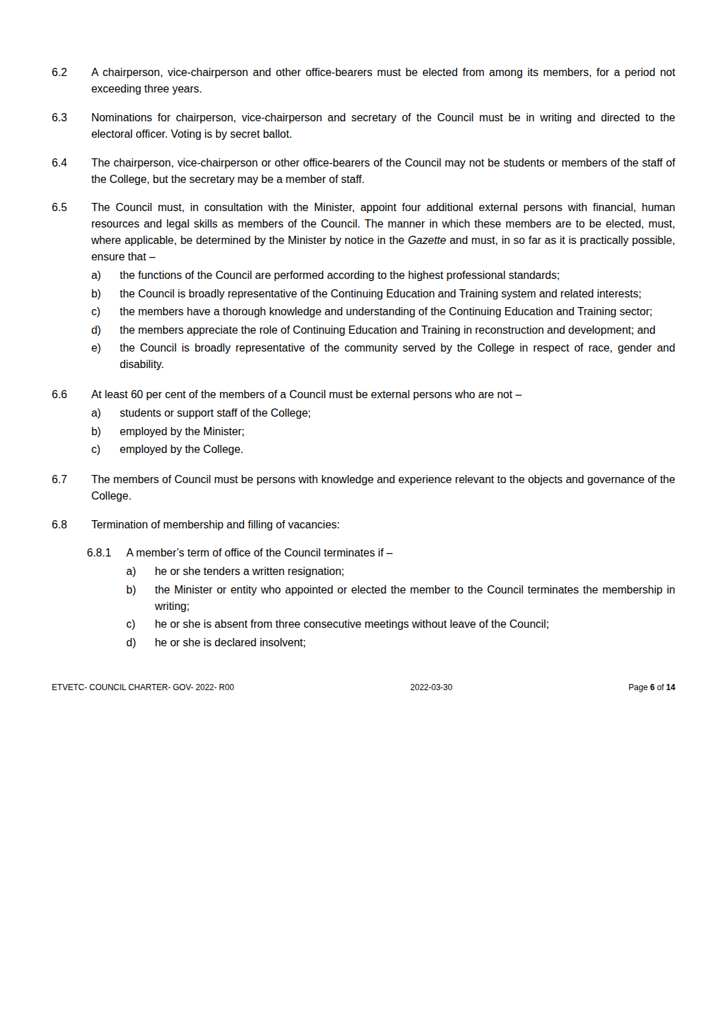6.2
A chairperson, vice-chairperson and other office-bearers must be elected from among its members, for a period not exceeding three years.
6.3
Nominations for chairperson, vice-chairperson and secretary of the Council must be in writing and directed to the electoral officer. Voting is by secret ballot.
6.4
The chairperson, vice-chairperson or other office-bearers of the Council may not be students or members of the staff of the College, but the secretary may be a member of staff.
6.5
The Council must, in consultation with the Minister, appoint four additional external persons with financial, human resources and legal skills as members of the Council. The manner in which these members are to be elected, must, where applicable, be determined by the Minister by notice in the Gazette and must, in so far as it is practically possible, ensure that –
a) the functions of the Council are performed according to the highest professional standards;
b) the Council is broadly representative of the Continuing Education and Training system and related interests;
c) the members have a thorough knowledge and understanding of the Continuing Education and Training sector;
d) the members appreciate the role of Continuing Education and Training in reconstruction and development; and
e) the Council is broadly representative of the community served by the College in respect of race, gender and disability.
6.6
At least 60 per cent of the members of a Council must be external persons who are not –
a) students or support staff of the College;
b) employed by the Minister;
c) employed by the College.
6.7
The members of Council must be persons with knowledge and experience relevant to the objects and governance of the College.
6.8
Termination of membership and filling of vacancies:
6.8.1
A member’s term of office of the Council terminates if –
a) he or she tenders a written resignation;
b) the Minister or entity who appointed or elected the member to the Council terminates the membership in writing;
c) he or she is absent from three consecutive meetings without leave of the Council;
d) he or she is declared insolvent;
ETVETC- COUNCIL CHARTER- GOV- 2022- R00
2022-03-30
Page 6 of 14